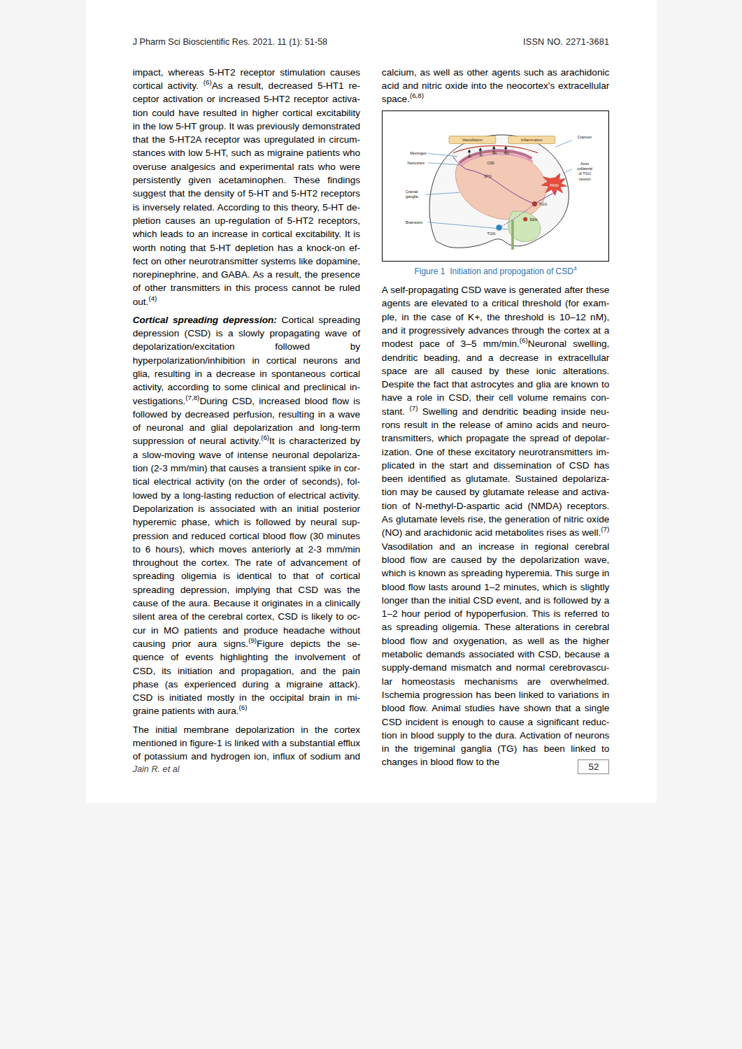J Pharm Sci Bioscientific Res. 2021. 11 (1): 51-58
ISSN NO. 2271-3681
impact, whereas 5-HT2 receptor stimulation causes cortical activity. (6)As a result, decreased 5-HT1 receptor activation or increased 5-HT2 receptor activation could have resulted in higher cortical excitability in the low 5-HT group. It was previously demonstrated that the 5-HT2A receptor was upregulated in circumstances with low 5-HT, such as migraine patients who overuse analgesics and experimental rats who were persistently given acetaminophen. These findings suggest that the density of 5-HT and 5-HT2 receptors is inversely related. According to this theory, 5-HT depletion causes an up-regulation of 5-HT2 receptors, which leads to an increase in cortical excitability. It is worth noting that 5-HT depletion has a knock-on effect on other neurotransmitter systems like dopamine, norepinephrine, and GABA. As a result, the presence of other transmitters in this process cannot be ruled out.(4)
Cortical spreading depression: Cortical spreading depression (CSD) is a slowly propagating wave of depolarization/excitation followed by hyperpolarization/inhibition in cortical neurons and glia, resulting in a decrease in spontaneous cortical activity, according to some clinical and preclinical investigations.(7,8)During CSD, increased blood flow is followed by decreased perfusion, resulting in a wave of neuronal and glial depolarization and long-term suppression of neural activity.(6)It is characterized by a slow-moving wave of intense neuronal depolarization (2-3 mm/min) that causes a transient spike in cortical electrical activity (on the order of seconds), followed by a long-lasting reduction of electrical activity. Depolarization is associated with an initial posterior hyperemic phase, which is followed by neural suppression and reduced cortical blood flow (30 minutes to 6 hours), which moves anteriorly at 2-3 mm/min throughout the cortex. The rate of advancement of spreading oligemia is identical to that of cortical spreading depression, implying that CSD was the cause of the aura. Because it originates in a clinically silent area of the cerebral cortex, CSD is likely to occur in MO patients and produce headache without causing prior aura signs.(9)Figure depicts the sequence of events highlighting the involvement of CSD, its initiation and propagation, and the pain phase (as experienced during a migraine attack). CSD is initiated mostly in the occipital brain in migraine patients with aura.(6)
The initial membrane depolarization in the cortex mentioned in figure-1 is linked with a substantial efflux of potassium and hydrogen ion, influx of sodium and calcium, as well as other agents such as arachidonic acid and nitric oxide into the neocortex's extracellular space.(6,8)
Vasodilation Inflammation Cranium Meninges Neocortex Cranial ganglia Brainstem K⁺ H⁺ AA NO CSD SPG TGG SSN TGN PAIN Axon collateral of TGG neuron
Figure 1 Initiation and propogation of CSD4
A self-propagating CSD wave is generated after these agents are elevated to a critical threshold (for example, in the case of K+, the threshold is 10–12 nM), and it progressively advances through the cortex at a modest pace of 3–5 mm/min.(6)Neuronal swelling, dendritic beading, and a decrease in extracellular space are all caused by these ionic alterations. Despite the fact that astrocytes and glia are known to have a role in CSD, their cell volume remains constant. (7) Swelling and dendritic beading inside neurons result in the release of amino acids and neurotransmitters, which propagate the spread of depolarization. One of these excitatory neurotransmitters implicated in the start and dissemination of CSD has been identified as glutamate. Sustained depolarization may be caused by glutamate release and activation of N-methyl-D-aspartic acid (NMDA) receptors. As glutamate levels rise, the generation of nitric oxide (NO) and arachidonic acid metabolites rises as well.(7) Vasodilation and an increase in regional cerebral blood flow are caused by the depolarization wave, which is known as spreading hyperemia. This surge in blood flow lasts around 1–2 minutes, which is slightly longer than the initial CSD event, and is followed by a 1–2 hour period of hypoperfusion. This is referred to as spreading oligemia. These alterations in cerebral blood flow and oxygenation, as well as the higher metabolic demands associated with CSD, because a supply-demand mismatch and normal cerebrovascular homeostasis mechanisms are overwhelmed. Ischemia progression has been linked to variations in blood flow. Animal studies have shown that a single CSD incident is enough to cause a significant reduction in blood supply to the dura. Activation of neurons in the trigeminal ganglia (TG) has been linked to changes in blood flow to the
Jain R. et al
52